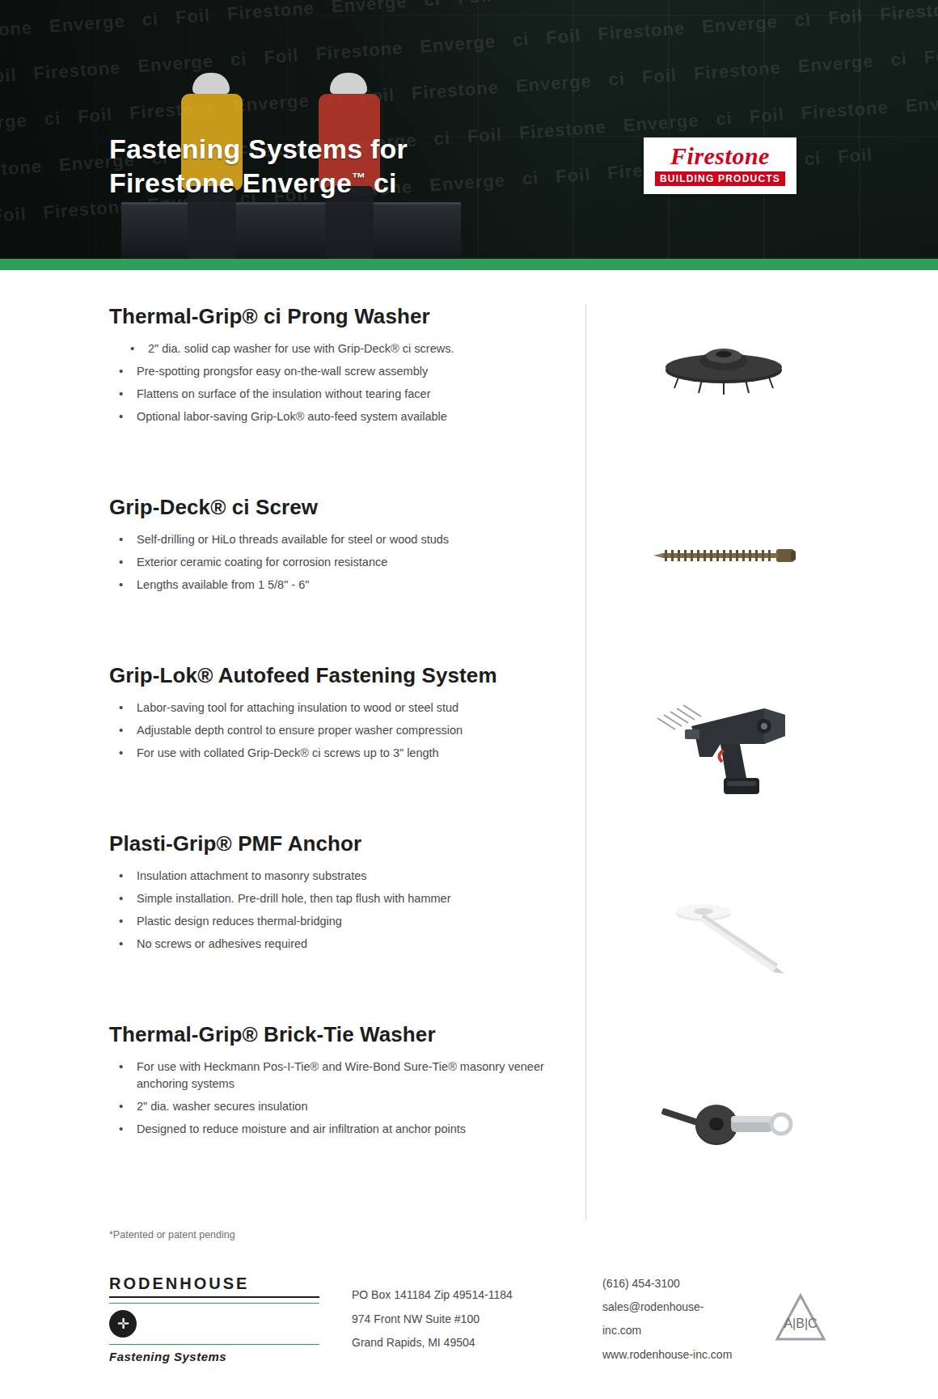Fastening Systems for
Firestone Enverge™ ci
Firestone
BUILDING PRODUCTS
Thermal-Grip® ci Prong Washer
2" dia. solid cap washer for use with Grip-Deck® ci screws.
Pre-spotting prongsfor easy on-the-wall screw assembly
Flattens on surface of the insulation without tearing facer
Optional labor-saving Grip-Lok® auto-feed system available
Grip-Deck® ci Screw
Self-drilling or HiLo threads available for steel or wood studs
Exterior ceramic coating for corrosion resistance
Lengths available from 1 5/8" - 6"
Grip-Lok® Autofeed Fastening System
Labor-saving tool for attaching insulation to wood or steel stud
Adjustable depth control to ensure proper washer compression
For use with collated Grip-Deck® ci screws up to 3" length
Plasti-Grip® PMF Anchor
Insulation attachment to masonry substrates
Simple installation. Pre-drill hole, then tap flush with hammer
Plastic design reduces thermal-bridging
No screws or adhesives required
Thermal-Grip® Brick-Tie Washer
For use with Heckmann Pos-I-Tie® and Wire-Bond Sure-Tie® masonry veneer anchoring systems
2" dia. washer secures insulation
Designed to reduce moisture and air infiltration at anchor points
*Patented or patent pending
RODENHOUSE
✛
Fastening Systems
PO Box 141184 Zip 49514-1184
974 Front NW Suite #100
Grand Rapids, MI 49504
(616) 454-3100
sales@rodenhouse-inc.com
www.rodenhouse-inc.com
A|B|C